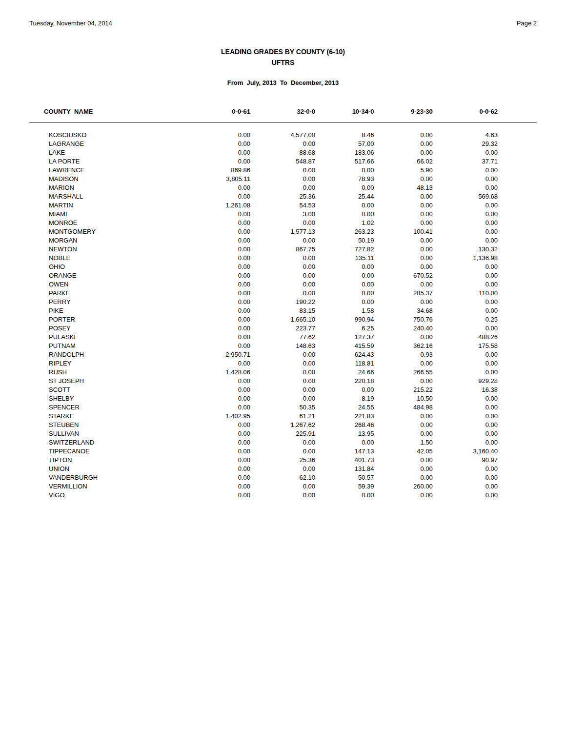Tuesday, November 04, 2014 Page 2
LEADING GRADES BY COUNTY (6-10)
UFTRS
From July, 2013 To December, 2013
| COUNTY NAME | 0-0-61 | 32-0-0 | 10-34-0 | 9-23-30 | 0-0-62 | |
| --- | --- | --- | --- | --- | --- | --- |
| KOSCIUSKO | 0.00 | 4,577.00 | 8.46 | 0.00 | 4.63 | |
| LAGRANGE | 0.00 | 0.00 | 57.00 | 0.00 | 29.32 | |
| LAKE | 0.00 | 88.68 | 183.06 | 0.00 | 0.00 | |
| LA PORTE | 0.00 | 548.87 | 517.66 | 66.02 | 37.71 | |
| LAWRENCE | 869.86 | 0.00 | 0.00 | 5.90 | 0.00 | |
| MADISON | 3,805.11 | 0.00 | 78.93 | 0.00 | 0.00 | |
| MARION | 0.00 | 0.00 | 0.00 | 48.13 | 0.00 | |
| MARSHALL | 0.00 | 25.36 | 25.44 | 0.00 | 569.68 | |
| MARTIN | 1,261.08 | 54.53 | 0.00 | 0.00 | 0.00 | |
| MIAMI | 0.00 | 3.00 | 0.00 | 0.00 | 0.00 | |
| MONROE | 0.00 | 0.00 | 1.02 | 0.00 | 0.00 | |
| MONTGOMERY | 0.00 | 1,577.13 | 263.23 | 100.41 | 0.00 | |
| MORGAN | 0.00 | 0.00 | 50.19 | 0.00 | 0.00 | |
| NEWTON | 0.00 | 867.75 | 727.82 | 0.00 | 130.32 | |
| NOBLE | 0.00 | 0.00 | 135.11 | 0.00 | 1,136.98 | |
| OHIO | 0.00 | 0.00 | 0.00 | 0.00 | 0.00 | |
| ORANGE | 0.00 | 0.00 | 0.00 | 670.52 | 0.00 | |
| OWEN | 0.00 | 0.00 | 0.00 | 0.00 | 0.00 | |
| PARKE | 0.00 | 0.00 | 0.00 | 285.37 | 110.00 | |
| PERRY | 0.00 | 190.22 | 0.00 | 0.00 | 0.00 | |
| PIKE | 0.00 | 83.15 | 1.58 | 34.68 | 0.00 | |
| PORTER | 0.00 | 1,665.10 | 990.94 | 750.76 | 0.25 | |
| POSEY | 0.00 | 223.77 | 6.25 | 240.40 | 0.00 | |
| PULASKI | 0.00 | 77.62 | 127.37 | 0.00 | 488.26 | |
| PUTNAM | 0.00 | 148.63 | 415.59 | 362.16 | 175.58 | |
| RANDOLPH | 2,950.71 | 0.00 | 624.43 | 0.93 | 0.00 | |
| RIPLEY | 0.00 | 0.00 | 118.81 | 0.00 | 0.00 | |
| RUSH | 1,428.06 | 0.00 | 24.66 | 266.55 | 0.00 | |
| ST JOSEPH | 0.00 | 0.00 | 220.18 | 0.00 | 929.28 | |
| SCOTT | 0.00 | 0.00 | 0.00 | 215.22 | 16.38 | |
| SHELBY | 0.00 | 0.00 | 8.19 | 10.50 | 0.00 | |
| SPENCER | 0.00 | 50.35 | 24.55 | 484.98 | 0.00 | |
| STARKE | 1,402.95 | 61.21 | 221.83 | 0.00 | 0.00 | |
| STEUBEN | 0.00 | 1,267.62 | 268.46 | 0.00 | 0.00 | |
| SULLIVAN | 0.00 | 225.91 | 13.95 | 0.00 | 0.00 | |
| SWITZERLAND | 0.00 | 0.00 | 0.00 | 1.50 | 0.00 | |
| TIPPECANOE | 0.00 | 0.00 | 147.13 | 42.05 | 3,160.40 | |
| TIPTON | 0.00 | 25.36 | 401.73 | 0.00 | 90.97 | |
| UNION | 0.00 | 0.00 | 131.84 | 0.00 | 0.00 | |
| VANDERBURGH | 0.00 | 62.10 | 50.57 | 0.00 | 0.00 | |
| VERMILLION | 0.00 | 0.00 | 59.39 | 260.00 | 0.00 | |
| VIGO | 0.00 | 0.00 | 0.00 | 0.00 | 0.00 | |